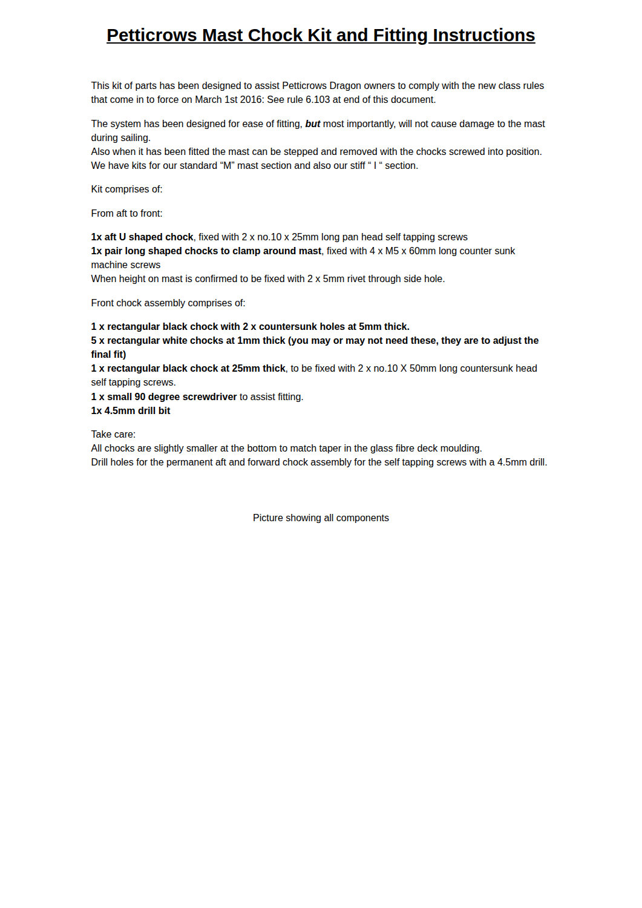Petticrows Mast Chock Kit and Fitting Instructions
This kit of parts has been designed to assist Petticrows Dragon owners to comply with the new class rules that come in to force on March 1st 2016: See rule 6.103 at end of this document.
The system has been designed for ease of fitting, but most importantly, will not cause damage to the mast during sailing.
Also when it has been fitted the mast can be stepped and removed with the chocks screwed into position.
We have kits for our standard “M” mast section and also our stiff “ I “ section.
Kit comprises of:
From aft to front:
1x aft U shaped chock, fixed with 2 x no.10 x 25mm long pan head self tapping screws
1x pair long shaped chocks to clamp around mast, fixed with 4 x M5 x 60mm long counter sunk machine screws
When height on mast is confirmed to be fixed with 2 x 5mm rivet through side hole.
Front chock assembly comprises of:
1 x rectangular black chock with 2 x countersunk holes at 5mm thick.
5 x rectangular white chocks at 1mm thick (you may or may not need these, they are to adjust the final fit)
1 x rectangular black chock at 25mm thick, to be fixed with 2 x no.10 X 50mm long countersunk head self tapping screws.
1 x small 90 degree screwdriver to assist fitting.
1x 4.5mm drill bit
Take care:
All chocks are slightly smaller at the bottom to match taper in the glass fibre deck moulding.
Drill holes for the permanent aft and forward chock assembly for the self tapping screws with a 4.5mm drill.
Picture showing all components